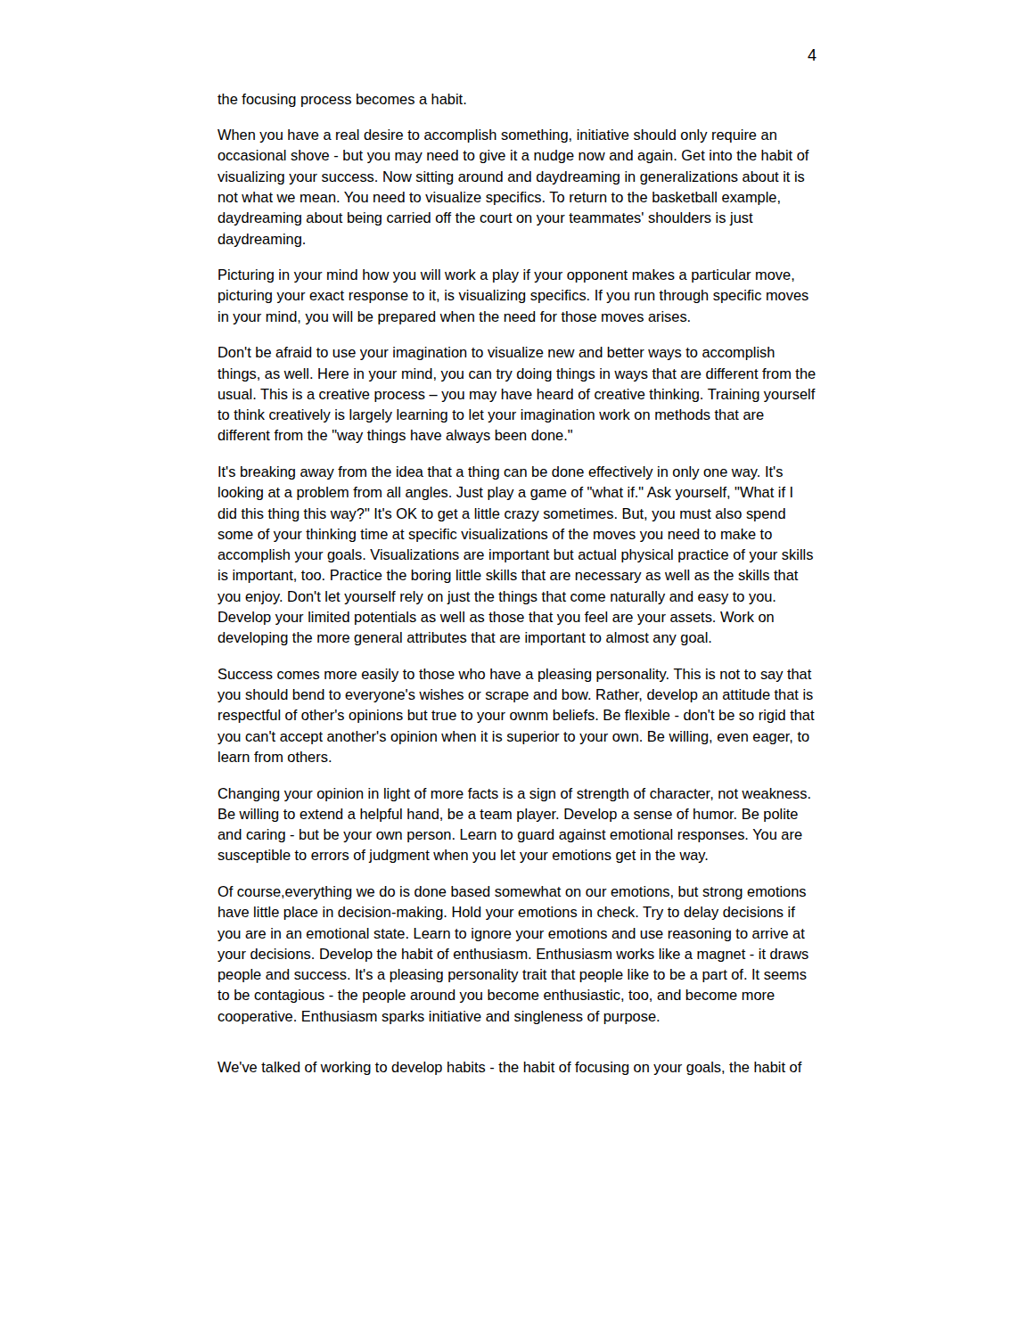4
the focusing process becomes a habit.
When you have a real desire to accomplish something, initiative should only require an occasional shove - but you may need to give it a nudge now and again. Get into the habit of visualizing your success. Now sitting around and daydreaming in generalizations about it is not what we mean. You need to visualize specifics. To return to the basketball example, daydreaming about being carried off the court on your teammates' shoulders is just daydreaming.
Picturing in your mind how you will work a play if your opponent makes a particular move, picturing your exact response to it, is visualizing specifics. If you run through specific moves in your mind, you will be prepared when the need for those moves arises.
Don't be afraid to use your imagination to visualize new and better ways to accomplish things, as well. Here in your mind, you can try doing things in ways that are different from the usual. This is a creative process – you may have heard of creative thinking. Training yourself to think creatively is largely learning to let your imagination work on methods that are different from the "way things have always been done."
It's breaking away from the idea that a thing can be done effectively in only one way. It's looking at a problem from all angles. Just play a game of "what if." Ask yourself, "What if I did this thing this way?" It's OK to get a little crazy sometimes. But, you must also spend some of your thinking time at specific visualizations of the moves you need to make to accomplish your goals. Visualizations are important but actual physical practice of your skills is important, too. Practice the boring little skills that are necessary as well as the skills that you enjoy. Don't let yourself rely on just the things that come naturally and easy to you. Develop your limited potentials as well as those that you feel are your assets. Work on developing the more general attributes that are important to almost any goal.
Success comes more easily to those who have a pleasing personality. This is not to say that you should bend to everyone's wishes or scrape and bow. Rather, develop an attitude that is respectful of other's opinions but true to your ownm beliefs. Be flexible - don't be so rigid that you can't accept another's opinion when it is superior to your own. Be willing, even eager, to learn from others.
Changing your opinion in light of more facts is a sign of strength of character, not weakness. Be willing to extend a helpful hand, be a team player. Develop a sense of humor. Be polite and caring - but be your own person. Learn to guard against emotional responses. You are susceptible to errors of judgment when you let your emotions get in the way.
Of course,everything we do is done based somewhat on our emotions, but strong emotions have little place in decision-making. Hold your emotions in check. Try to delay decisions if you are in an emotional state. Learn to ignore your emotions and use reasoning to arrive at your decisions. Develop the habit of enthusiasm. Enthusiasm works like a magnet - it draws people and success. It's a pleasing personality trait that people like to be a part of. It seems to be contagious - the people around you become enthusiastic, too, and become more cooperative. Enthusiasm sparks initiative and singleness of purpose.
We've talked of working to develop habits - the habit of focusing on your goals, the habit of